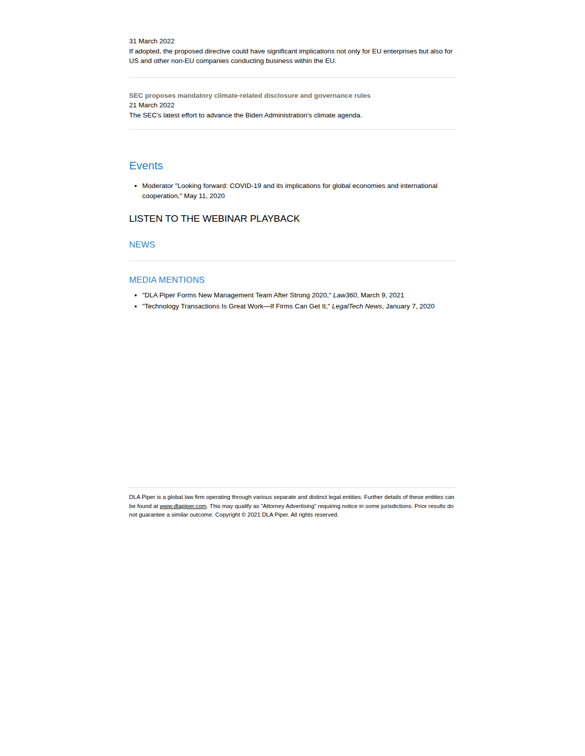31 March 2022
If adopted, the proposed directive could have significant implications not only for EU enterprises but also for US and other non-EU companies conducting business within the EU.
SEC proposes mandatory climate-related disclosure and governance rules
21 March 2022
The SEC's latest effort to advance the Biden Administration's climate agenda.
Events
Moderator "Looking forward: COVID-19 and its implications for global economies and international cooperation," May 11, 2020
LISTEN TO THE WEBINAR PLAYBACK
NEWS
MEDIA MENTIONS
"DLA Piper Forms New Management Team After Strong 2020," Law360, March 9, 2021
"Technology Transactions Is Great Work—If Firms Can Get It," LegalTech News, January 7, 2020
DLA Piper is a global law firm operating through various separate and distinct legal entities. Further details of these entities can be found at www.dlapiper.com. This may qualify as “Attorney Advertising” requiring notice in some jurisdictions. Prior results do not guarantee a similar outcome. Copyright © 2021 DLA Piper. All rights reserved.